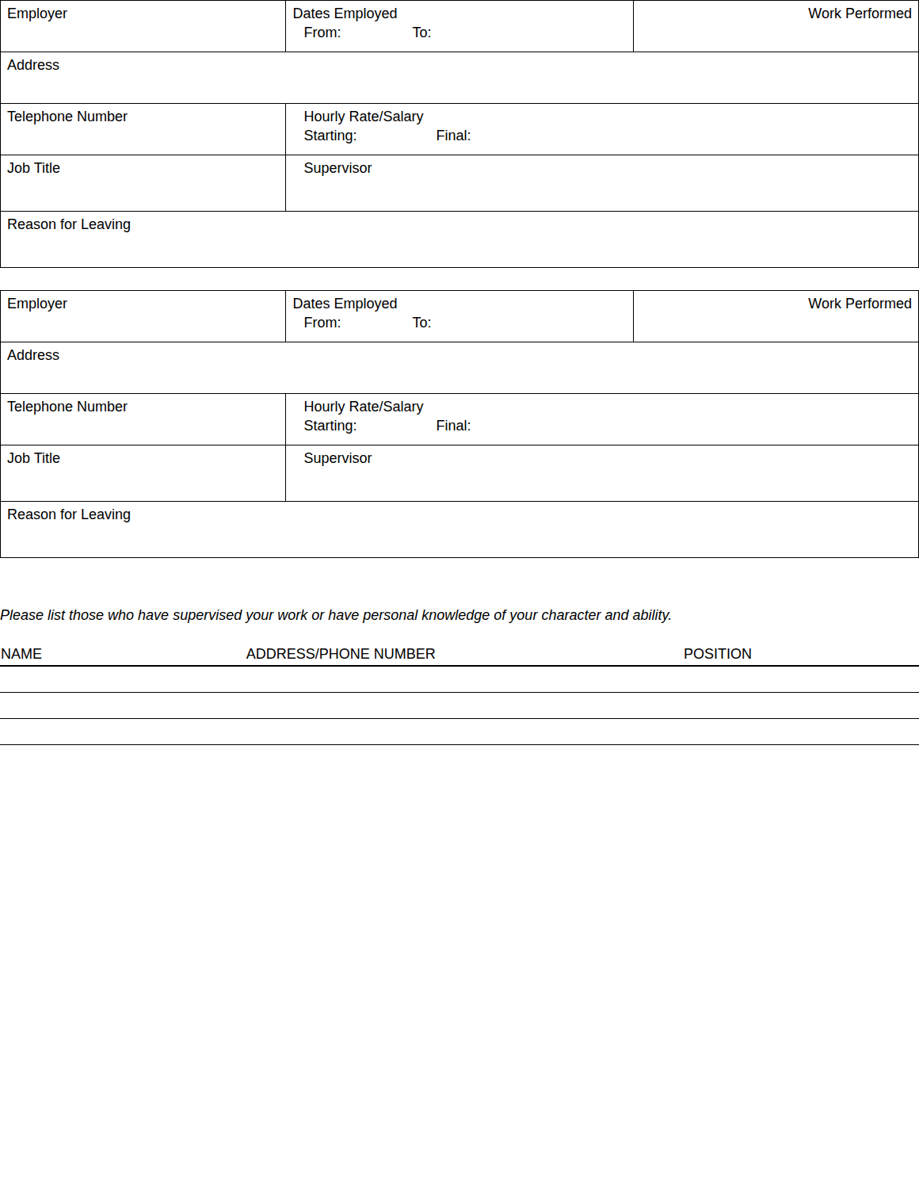| Employer | Dates Employed From: To: | Work Performed |
| Address |
| Telephone Number | Hourly Rate/Salary Starting: Final: |
| Job Title | Supervisor |
| Reason for Leaving |
| Employer | Dates Employed From: To: | Work Performed |
| Address |
| Telephone Number | Hourly Rate/Salary Starting: Final: |
| Job Title | Supervisor |
| Reason for Leaving |
Please list those who have supervised your work or have personal knowledge of your character and ability.
| NAME | ADDRESS/PHONE NUMBER | POSITION |